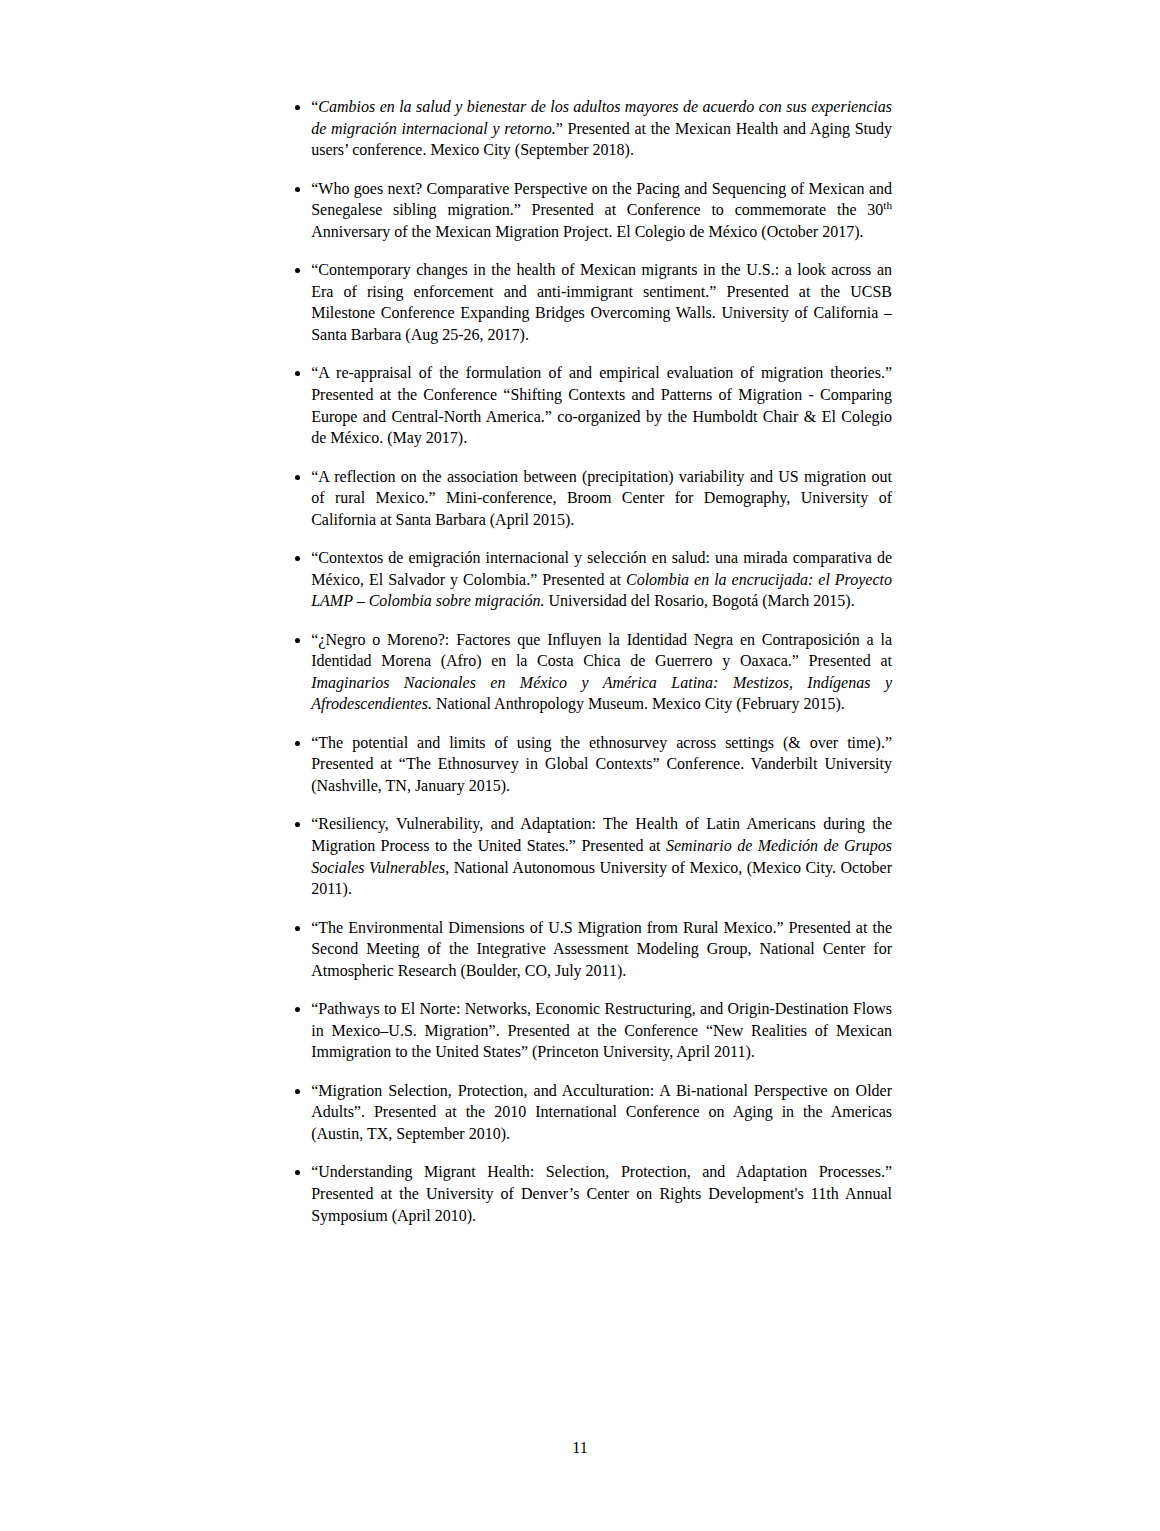“Cambios en la salud y bienestar de los adultos mayores de acuerdo con sus experiencias de migración internacional y retorno.” Presented at the Mexican Health and Aging Study users’ conference. Mexico City (September 2018).
“Who goes next? Comparative Perspective on the Pacing and Sequencing of Mexican and Senegalese sibling migration.” Presented at Conference to commemorate the 30th Anniversary of the Mexican Migration Project. El Colegio de México (October 2017).
“Contemporary changes in the health of Mexican migrants in the U.S.: a look across an Era of rising enforcement and anti-immigrant sentiment.” Presented at the UCSB Milestone Conference Expanding Bridges Overcoming Walls. University of California – Santa Barbara (Aug 25-26, 2017).
“A re-appraisal of the formulation of and empirical evaluation of migration theories.” Presented at the Conference “Shifting Contexts and Patterns of Migration - Comparing Europe and Central-North America.” co-organized by the Humboldt Chair & El Colegio de México. (May 2017).
“A reflection on the association between (precipitation) variability and US migration out of rural Mexico.” Mini-conference, Broom Center for Demography, University of California at Santa Barbara (April 2015).
“Contextos de emigración internacional y selección en salud: una mirada comparativa de México, El Salvador y Colombia.” Presented at Colombia en la encrucijada: el Proyecto LAMP – Colombia sobre migración. Universidad del Rosario, Bogotá (March 2015).
“¿Negro o Moreno?: Factores que Influyen la Identidad Negra en Contraposición a la Identidad Morena (Afro) en la Costa Chica de Guerrero y Oaxaca.” Presented at Imaginarios Nacionales en México y América Latina: Mestizos, Indígenas y Afrodescendientes. National Anthropology Museum. Mexico City (February 2015).
“The potential and limits of using the ethnosurvey across settings (& over time).” Presented at “The Ethnosurvey in Global Contexts” Conference. Vanderbilt University (Nashville, TN, January 2015).
“Resiliency, Vulnerability, and Adaptation: The Health of Latin Americans during the Migration Process to the United States.” Presented at Seminario de Medición de Grupos Sociales Vulnerables, National Autonomous University of Mexico, (Mexico City. October 2011).
“The Environmental Dimensions of U.S Migration from Rural Mexico.” Presented at the Second Meeting of the Integrative Assessment Modeling Group, National Center for Atmospheric Research (Boulder, CO, July 2011).
“Pathways to El Norte: Networks, Economic Restructuring, and Origin-Destination Flows in Mexico–U.S. Migration”. Presented at the Conference “New Realities of Mexican Immigration to the United States” (Princeton University, April 2011).
“Migration Selection, Protection, and Acculturation: A Bi-national Perspective on Older Adults”. Presented at the 2010 International Conference on Aging in the Americas (Austin, TX, September 2010).
“Understanding Migrant Health: Selection, Protection, and Adaptation Processes.” Presented at the University of Denver’s Center on Rights Development's 11th Annual Symposium (April 2010).
11